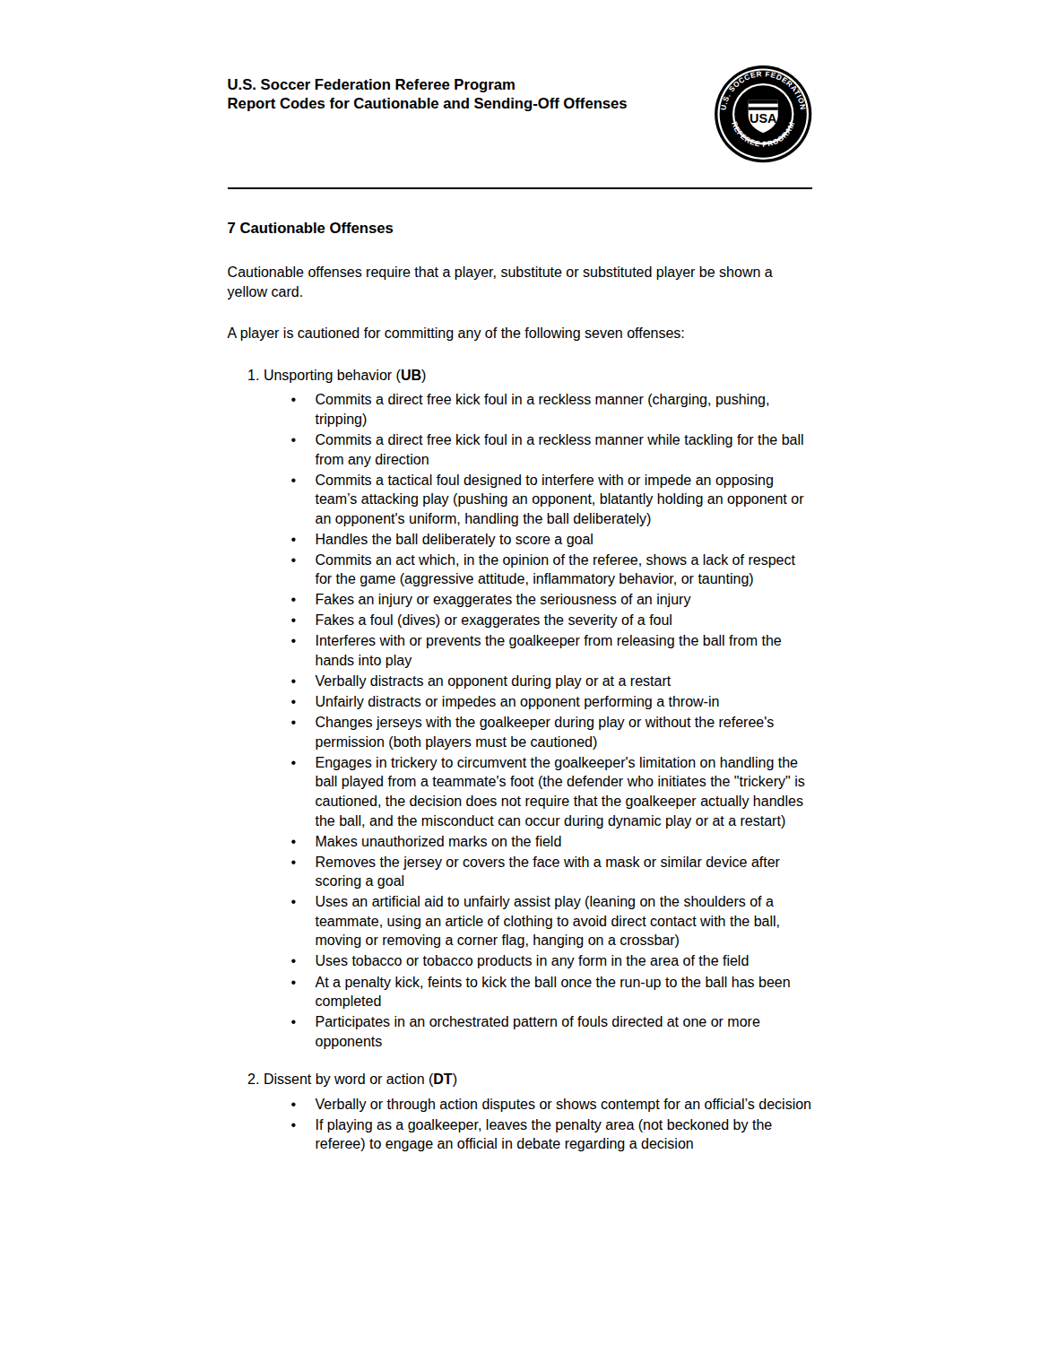U.S. Soccer Federation Referee Program Report Codes for Cautionable and Sending-Off Offenses
U.S. SOCCER FEDERATION REFEREE PROGRAM USA
7 Cautionable Offenses
Cautionable offenses require that a player, substitute or substituted player be shown a yellow card.
A player is cautioned for committing any of the following seven offenses:
Unsporting behavior (UB)
Commits a direct free kick foul in a reckless manner (charging, pushing, tripping)
Commits a direct free kick foul in a reckless manner while tackling for the ball from any direction
Commits a tactical foul designed to interfere with or impede an opposing team’s attacking play (pushing an opponent, blatantly holding an opponent or an opponent's uniform, handling the ball deliberately)
Handles the ball deliberately to score a goal
Commits an act which, in the opinion of the referee, shows a lack of respect for the game (aggressive attitude, inflammatory behavior, or taunting)
Fakes an injury or exaggerates the seriousness of an injury
Fakes a foul (dives) or exaggerates the severity of a foul
Interferes with or prevents the goalkeeper from releasing the ball from the hands into play
Verbally distracts an opponent during play or at a restart
Unfairly distracts or impedes an opponent performing a throw-in
Changes jerseys with the goalkeeper during play or without the referee's permission (both players must be cautioned)
Engages in trickery to circumvent the goalkeeper's limitation on handling the ball played from a teammate's foot (the defender who initiates the "trickery" is cautioned, the decision does not require that the goalkeeper actually handles the ball, and the misconduct can occur during dynamic play or at a restart)
Makes unauthorized marks on the field
Removes the jersey or covers the face with a mask or similar device after scoring a goal
Uses an artificial aid to unfairly assist play (leaning on the shoulders of a teammate, using an article of clothing to avoid direct contact with the ball, moving or removing a corner flag, hanging on a crossbar)
Uses tobacco or tobacco products in any form in the area of the field
At a penalty kick, feints to kick the ball once the run-up to the ball has been completed
Participates in an orchestrated pattern of fouls directed at one or more opponents
Dissent by word or action (DT)
Verbally or through action disputes or shows contempt for an official’s decision
If playing as a goalkeeper, leaves the penalty area (not beckoned by the referee) to engage an official in debate regarding a decision